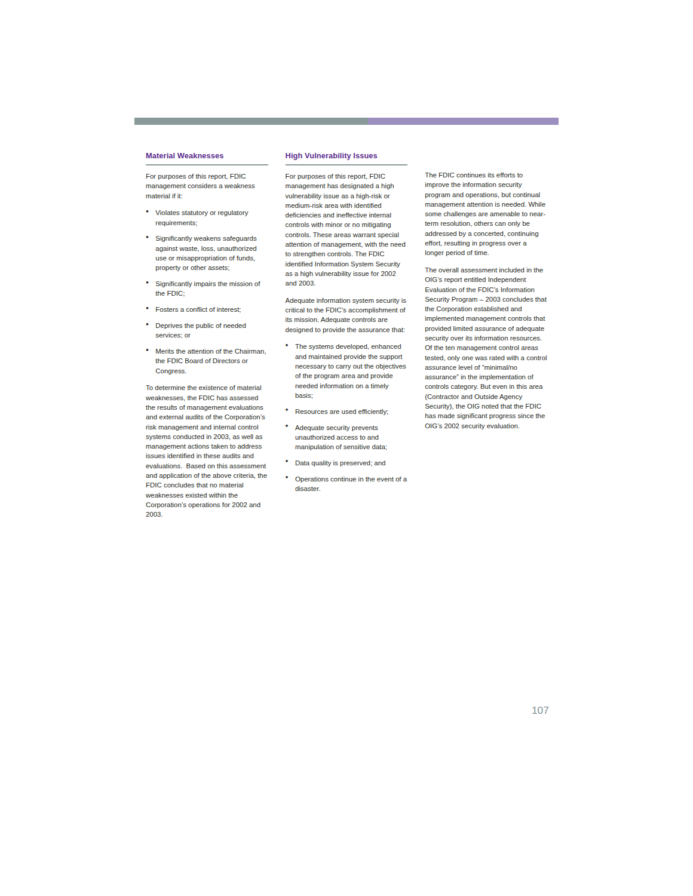Material Weaknesses
For purposes of this report, FDIC management considers a weakness material if it:
Violates statutory or regulatory requirements;
Significantly weakens safeguards against waste, loss, unauthorized use or misappropriation of funds, property or other assets;
Significantly impairs the mission of the FDIC;
Fosters a conflict of interest;
Deprives the public of needed services; or
Merits the attention of the Chairman, the FDIC Board of Directors or Congress.
To determine the existence of material weaknesses, the FDIC has assessed the results of management evaluations and external audits of the Corporation’s risk management and internal control systems conducted in 2003, as well as management actions taken to address issues identified in these audits and evaluations. Based on this assessment and application of the above criteria, the FDIC concludes that no material weaknesses existed within the Corporation’s operations for 2002 and 2003.
High Vulnerability Issues
For purposes of this report, FDIC management has designated a high vulnerability issue as a high-risk or medium-risk area with identified deficiencies and ineffective internal controls with minor or no mitigating controls. These areas warrant special attention of management, with the need to strengthen controls. The FDIC identified Information System Security as a high vulnerability issue for 2002 and 2003.
Adequate information system security is critical to the FDIC’s accomplishment of its mission. Adequate controls are designed to provide the assurance that:
The systems developed, enhanced and maintained provide the support necessary to carry out the objectives of the program area and provide needed information on a timely basis;
Resources are used efficiently;
Adequate security prevents unauthorized access to and manipulation of sensitive data;
Data quality is preserved; and
Operations continue in the event of a disaster.
The FDIC continues its efforts to improve the information security program and operations, but continual management attention is needed. While some challenges are amenable to near-term resolution, others can only be addressed by a concerted, continuing effort, resulting in progress over a longer period of time.
The overall assessment included in the OIG’s report entitled Independent Evaluation of the FDIC’s Information Security Program – 2003 concludes that the Corporation established and implemented management controls that provided limited assurance of adequate security over its information resources. Of the ten management control areas tested, only one was rated with a control assurance level of “minimal/no assurance” in the implementation of controls category. But even in this area (Contractor and Outside Agency Security), the OIG noted that the FDIC has made significant progress since the OIG’s 2002 security evaluation.
107